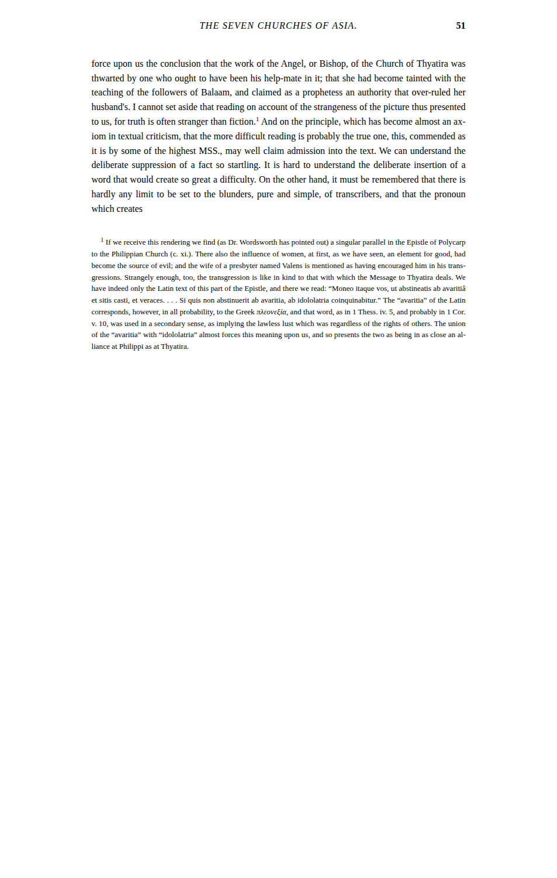THE SEVEN CHURCHES OF ASIA.
51
force upon us the conclusion that the work of the Angel, or Bishop, of the Church of Thyatira was thwarted by one who ought to have been his help-mate in it; that she had become tainted with the teaching of the followers of Balaam, and claimed as a prophetess an authority that over-ruled her husband's. I cannot set aside that reading on account of the strangeness of the picture thus presented to us, for truth is often stranger than fiction.1 And on the principle, which has become almost an axiom in textual criticism, that the more difficult reading is probably the true one, this, commended as it is by some of the highest MSS., may well claim admission into the text. We can understand the deliberate suppression of a fact so startling. It is hard to understand the deliberate insertion of a word that would create so great a difficulty. On the other hand, it must be remembered that there is hardly any limit to be set to the blunders, pure and simple, of transcribers, and that the pronoun which creates
1 If we receive this rendering we find (as Dr. Wordsworth has pointed out) a singular parallel in the Epistle of Polycarp to the Philippian Church (c. xi.). There also the influence of women, at first, as we have seen, an element for good, had become the source of evil; and the wife of a presbyter named Valens is mentioned as having encouraged him in his transgressions. Strangely enough, too, the transgression is like in kind to that with which the Message to Thyatira deals. We have indeed only the Latin text of this part of the Epistle, and there we read: “Moneo itaque vos, ut abstineatis ab avaritiâ et sitis casti, et veraces. . . . Si quis non abstinuerit ab avaritia, ab idololatria coinquinabitur.” The “avaritia” of the Latin corresponds, however, in all probability, to the Greek πλεονεξία, and that word, as in 1 Thess. iv. 5, and probably in 1 Cor. v. 10, was used in a secondary sense, as implying the lawless lust which was regardless of the rights of others. The union of the “avaritia” with “idololatria” almost forces this meaning upon us, and so presents the two as being in as close an alliance at Philippi as at Thyatira.